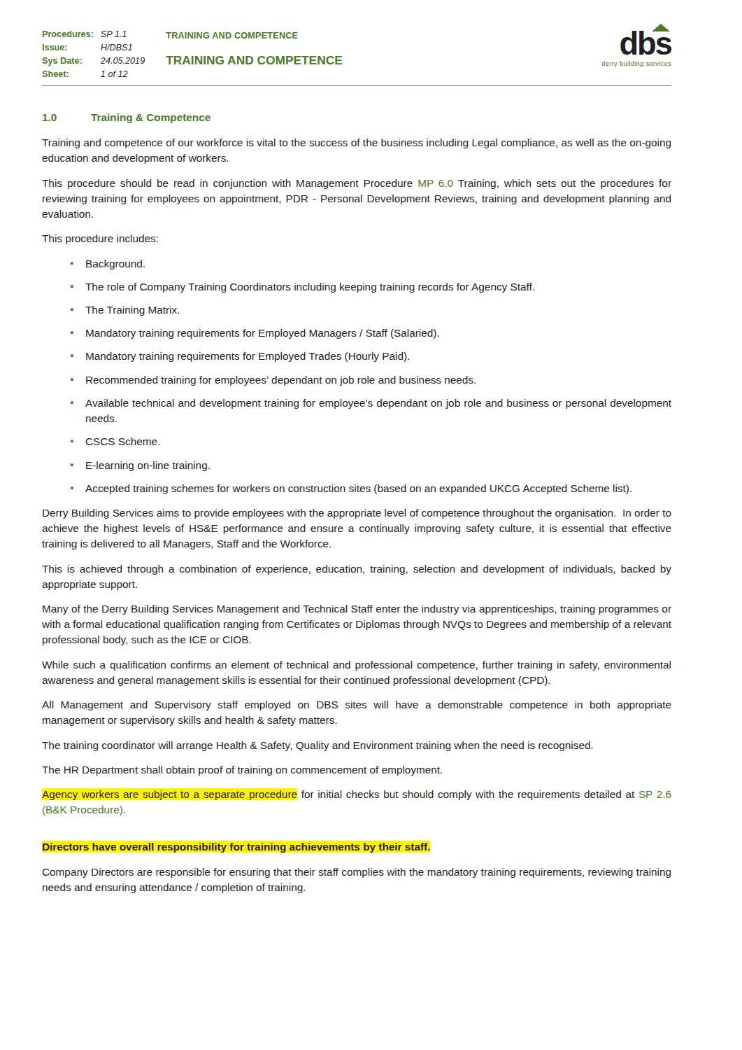Procedures:
Issue:
Sys Date:
Sheet:
SP 1.1
H/DBS1
24.05.2019
1 of 12
TRAINING AND COMPETENCE
TRAINING AND COMPETENCE
dbs
derry building services
1.0 Training & Competence
Training and competence of our workforce is vital to the success of the business including Legal compliance, as well as the on-going education and development of workers.
This procedure should be read in conjunction with Management Procedure MP 6.0 Training, which sets out the procedures for reviewing training for employees on appointment, PDR - Personal Development Reviews, training and development planning and evaluation.
This procedure includes:
Background.
The role of Company Training Coordinators including keeping training records for Agency Staff.
The Training Matrix.
Mandatory training requirements for Employed Managers / Staff (Salaried).
Mandatory training requirements for Employed Trades (Hourly Paid).
Recommended training for employees’ dependant on job role and business needs.
Available technical and development training for employee’s dependant on job role and business or personal development needs.
CSCS Scheme.
E-learning on-line training.
Accepted training schemes for workers on construction sites (based on an expanded UKCG Accepted Scheme list).
Derry Building Services aims to provide employees with the appropriate level of competence throughout the organisation. In order to achieve the highest levels of HS&E performance and ensure a continually improving safety culture, it is essential that effective training is delivered to all Managers, Staff and the Workforce.
This is achieved through a combination of experience, education, training, selection and development of individuals, backed by appropriate support.
Many of the Derry Building Services Management and Technical Staff enter the industry via apprenticeships, training programmes or with a formal educational qualification ranging from Certificates or Diplomas through NVQs to Degrees and membership of a relevant professional body, such as the ICE or CIOB.
While such a qualification confirms an element of technical and professional competence, further training in safety, environmental awareness and general management skills is essential for their continued professional development (CPD).
All Management and Supervisory staff employed on DBS sites will have a demonstrable competence in both appropriate management or supervisory skills and health & safety matters.
The training coordinator will arrange Health & Safety, Quality and Environment training when the need is recognised.
The HR Department shall obtain proof of training on commencement of employment.
Agency workers are subject to a separate procedure for initial checks but should comply with the requirements detailed at SP 2.6 (B&K Procedure).
Directors have overall responsibility for training achievements by their staff.
Company Directors are responsible for ensuring that their staff complies with the mandatory training requirements, reviewing training needs and ensuring attendance / completion of training.